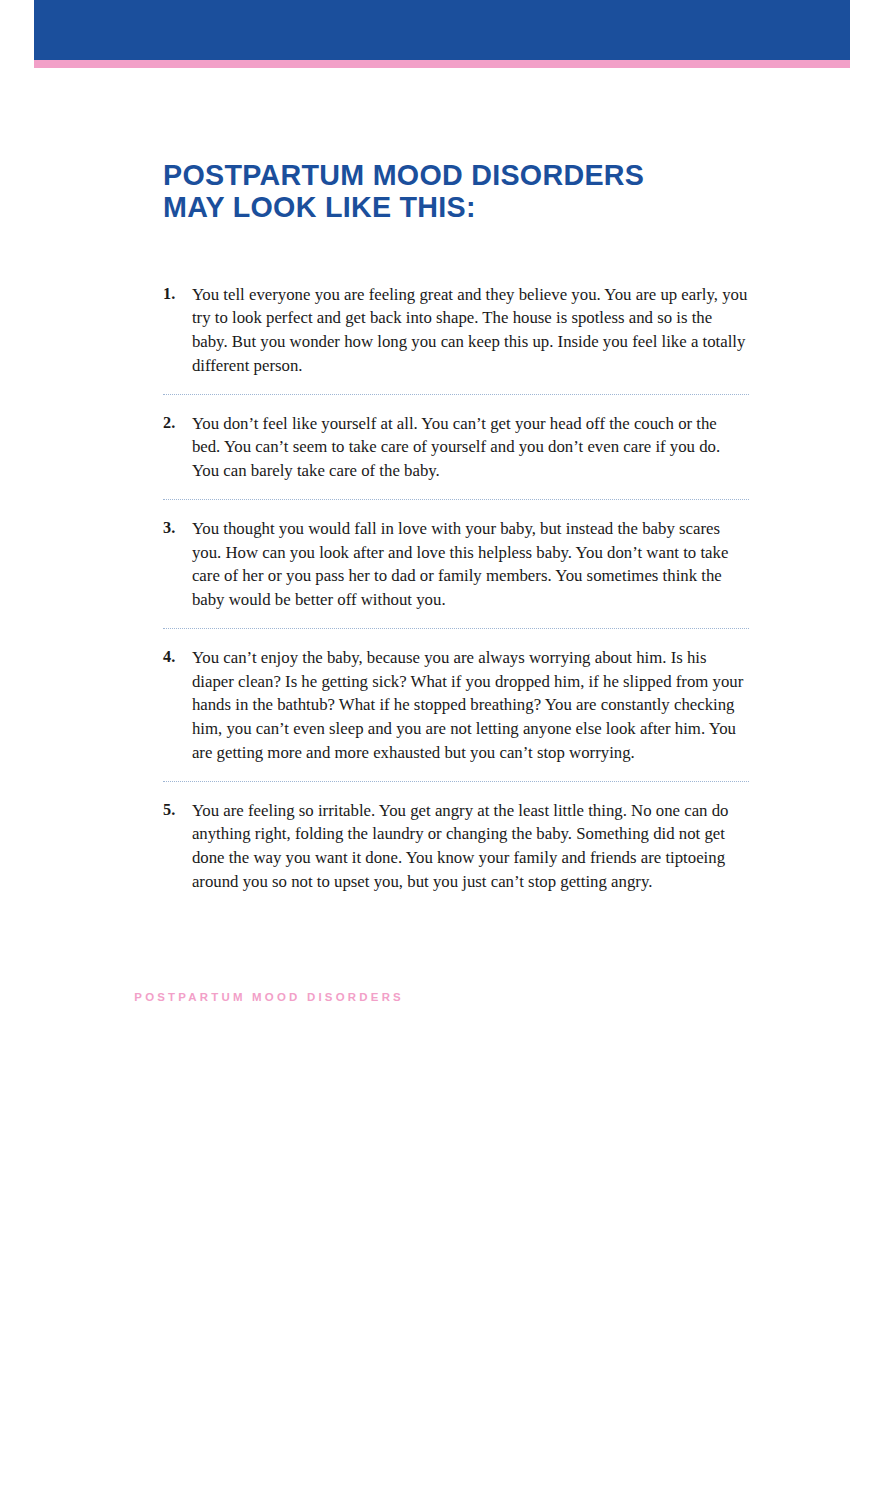Postpartum Mood Disorders
May Look Like This:
You tell everyone you are feeling great and they believe you. You are up early, you try to look perfect and get back into shape. The house is spotless and so is the baby. But you wonder how long you can keep this up. Inside you feel like a totally different person.
You don’t feel like yourself at all. You can’t get your head off the couch or the bed. You can’t seem to take care of yourself and you don’t even care if you do. You can barely take care of the baby.
You thought you would fall in love with your baby, but instead the baby scares you. How can you look after and love this helpless baby. You don’t want to take care of her or you pass her to dad or family members. You sometimes think the baby would be better off without you.
You can’t enjoy the baby, because you are always worrying about him. Is his diaper clean? Is he getting sick? What if you dropped him, if he slipped from your hands in the bathtub? What if he stopped breathing? You are constantly checking him, you can’t even sleep and you are not letting anyone else look after him. You are getting more and more exhausted but you can’t stop worrying.
You are feeling so irritable. You get angry at the least little thing. No one can do anything right, folding the laundry or changing the baby. Something did not get done the way you want it done. You know your family and friends are tiptoeing around you so not to upset you, but you just can’t stop getting angry.
Postpartum Mood Disorders